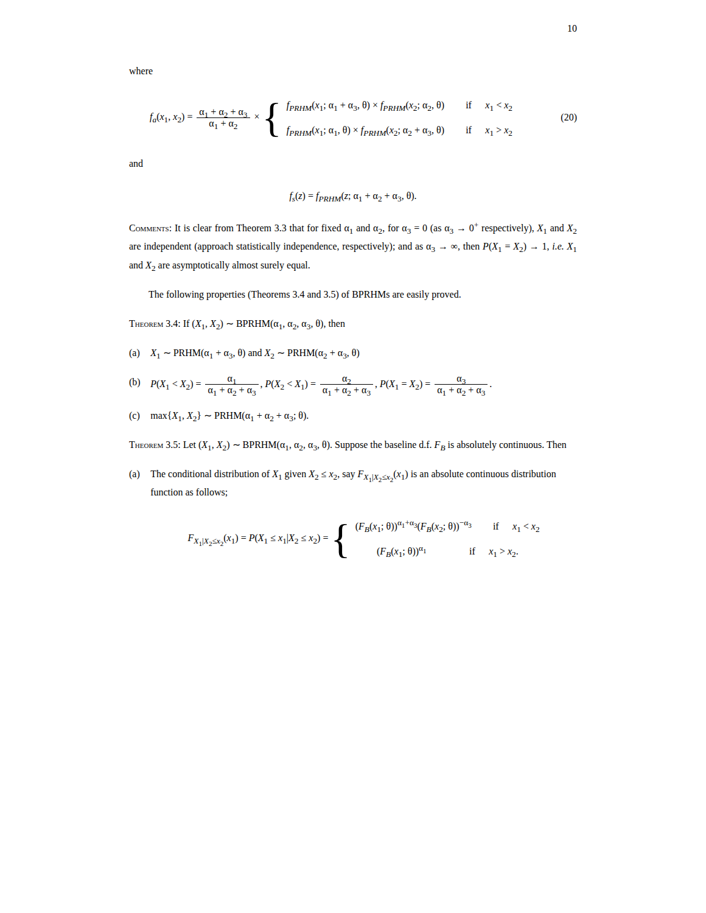10
where
fa(x1, x2) = α1 + α2 + α3 α1 + α2 × { fPRHM(x1; α1 + α3, θ) × fPRHM(x2; α2, θ) if x1 < x2 fPRHM(x1; α1, θ) × fPRHM(x2; α2 + α3, θ) if x1 > x2
(20)
and
fs(z) = fPRHM(z; α1 + α2 + α3, θ).
Comments: It is clear from Theorem 3.3 that for fixed α1 and α2, for α3 = 0 (as α3 → 0+ respectively), X1 and X2 are independent (approach statistically independence, respectively); and as α3 → ∞, then P(X1 = X2) → 1, i.e. X1 and X2 are asymptotically almost surely equal.
The following properties (Theorems 3.4 and 3.5) of BPRHMs are easily proved.
Theorem 3.4: If (X1, X2) ∼ BPRHM(α1, α2, α3, θ), then
(a) X1 ∼ PRHM(α1 + α3, θ) and X2 ∼ PRHM(α2 + α3, θ)
(b) P(X1 < X2) = α1 α1 + α2 + α3, P(X2 < X1) = α2 α1 + α2 + α3, P(X1 = X2) = α3 α1 + α2 + α3.
(c) max{X1, X2} ∼ PRHM(α1 + α2 + α3; θ).
Theorem 3.5: Let (X1, X2) ∼ BPRHM(α1, α2, α3, θ). Suppose the baseline d.f. FB is absolutely continuous. Then
(a) The conditional distribution of X1 given X2 ≤ x2, say FX1|X2≤x2(x1) is an absolute continuous distribution function as follows;
FX1|X2≤x2(x1) = P(X1 ≤ x1|X2 ≤ x2) = { (FB(x1; θ))α1+α3(FB(x2; θ))−α3 if x1 < x2 (FB(x1; θ))α1 if x1 > x2.